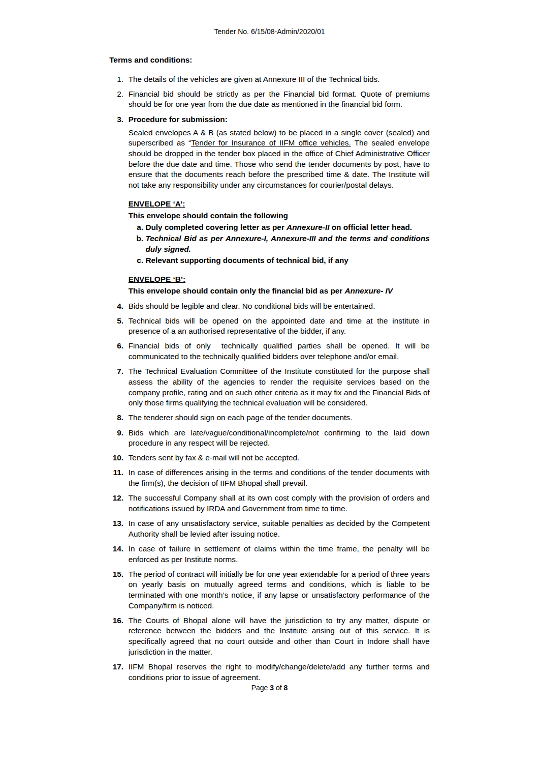Tender No. 6/15/08-Admin/2020/01
Terms and conditions:
The details of the vehicles are given at Annexure III of the Technical bids.
Financial bid should be strictly as per the Financial bid format. Quote of premiums should be for one year from the due date as mentioned in the financial bid form.
Procedure for submission: Sealed envelopes A & B (as stated below) to be placed in a single cover (sealed) and superscribed as “Tender for Insurance of IIFM office vehicles. The sealed envelope should be dropped in the tender box placed in the office of Chief Administrative Officer before the due date and time. Those who send the tender documents by post, have to ensure that the documents reach before the prescribed time & date. The Institute will not take any responsibility under any circumstances for courier/postal delays.
ENVELOPE ‘A’:
This envelope should contain the following
Duly completed covering letter as per Annexure-II on official letter head.
Technical Bid as per Annexure-I, Annexure-III and the terms and conditions duly signed.
Relevant supporting documents of technical bid, if any
ENVELOPE ‘B’:
This envelope should contain only the financial bid as per Annexure- IV
Bids should be legible and clear. No conditional bids will be entertained.
Technical bids will be opened on the appointed date and time at the institute in presence of a an authorised representative of the bidder, if any.
Financial bids of only technically qualified parties shall be opened. It will be communicated to the technically qualified bidders over telephone and/or email.
The Technical Evaluation Committee of the Institute constituted for the purpose shall assess the ability of the agencies to render the requisite services based on the company profile, rating and on such other criteria as it may fix and the Financial Bids of only those firms qualifying the technical evaluation will be considered.
The tenderer should sign on each page of the tender documents.
Bids which are late/vague/conditional/incomplete/not confirming to the laid down procedure in any respect will be rejected.
Tenders sent by fax & e-mail will not be accepted.
In case of differences arising in the terms and conditions of the tender documents with the firm(s), the decision of IIFM Bhopal shall prevail.
The successful Company shall at its own cost comply with the provision of orders and notifications issued by IRDA and Government from time to time.
In case of any unsatisfactory service, suitable penalties as decided by the Competent Authority shall be levied after issuing notice.
In case of failure in settlement of claims within the time frame, the penalty will be enforced as per Institute norms.
The period of contract will initially be for one year extendable for a period of three years on yearly basis on mutually agreed terms and conditions, which is liable to be terminated with one month’s notice, if any lapse or unsatisfactory performance of the Company/firm is noticed.
The Courts of Bhopal alone will have the jurisdiction to try any matter, dispute or reference between the bidders and the Institute arising out of this service. It is specifically agreed that no court outside and other than Court in Indore shall have jurisdiction in the matter.
IIFM Bhopal reserves the right to modify/change/delete/add any further terms and conditions prior to issue of agreement.
Page 3 of 8